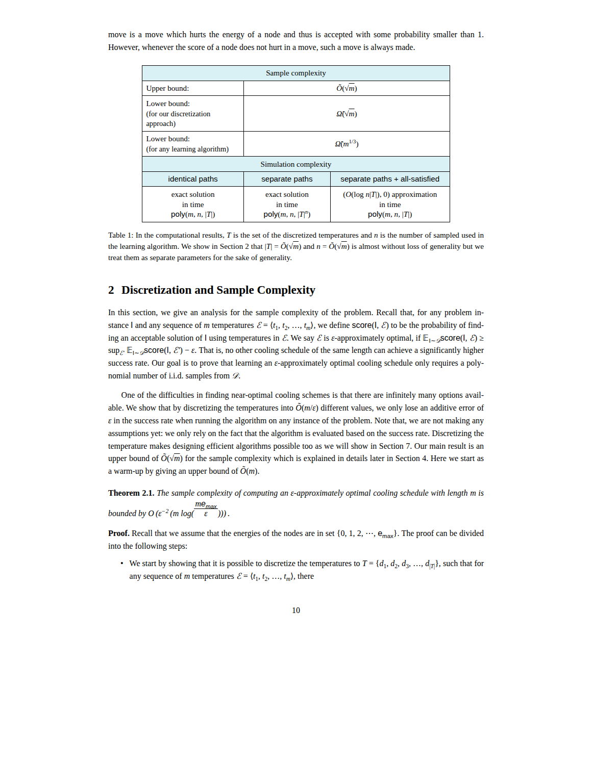move is a move which hurts the energy of a node and thus is accepted with some probability smaller than 1. However, whenever the score of a node does not hurt in a move, such a move is always made.
| Sample complexity |
| Upper bound: | Õ (√ m ) |
| Lower bound: (for our discretization approach) | Ω̃ (√ m ) |
| Lower bound: (for any learning algorithm) | Ω̃ ( m 1/3 ) |
| Simulation complexity |
| identical paths | / separate paths / separate paths + all-satisfied / |
| exact solution in time poly ( m , n , / T /) | / exact solution in time poly ( m , n , / T / n ) / ( O (log n / T /), 0) approximation in time poly ( m , n , / T /) / |
Table 1: In the computational results, T is the set of the discretized temperatures and n is the number of sampled used in the learning algorithm. We show in Section 2 that |T| = Õ(√m) and n = Õ(√m) is almost without loss of generality but we treat them as separate parameters for the sake of generality.
2 Discretization and Sample Complexity
In this section, we give an analysis for the sample complexity of the problem. Recall that, for any problem instance I and any sequence of m temperatures ℰ = ⟨t1, t2, …, tm⟩, we define score(I, ℰ) to be the probability of finding an acceptable solution of I using temperatures in ℰ. We say ℰ is ε-approximately optimal, if 𝔼I∼𝒟score(I, ℰ) ≥ supℰ′ 𝔼I∼𝒟score(I, ℰ′) − ε. That is, no other cooling schedule of the same length can achieve a significantly higher success rate. Our goal is to prove that learning an ε-approximately optimal cooling schedule only requires a polynomial number of i.i.d. samples from 𝒟.
One of the difficulties in finding near-optimal cooling schemes is that there are infinitely many options available. We show that by discretizing the temperatures into Õ(m/ε) different values, we only lose an additive error of ε in the success rate when running the algorithm on any instance of the problem. Note that, we are not making any assumptions yet: we only rely on the fact that the algorithm is evaluated based on the success rate. Discretizing the temperature makes designing efficient algorithms possible too as we will show in Section 7. Our main result is an upper bound of Õ(√m) for the sample complexity which is explained in details later in Section 4. Here we start as a warm-up by giving an upper bound of Õ(m).
Theorem 2.1. The sample complexity of computing an ε-approximately optimal cooling schedule with length m is bounded by O (ε−2 (m log(memax ε))) .
Proof. Recall that we assume that the energies of the nodes are in set {0, 1, 2, ⋯, emax}. The proof can be divided into the following steps:
We start by showing that it is possible to discretize the temperatures to T = {d1, d2, d3, …, d|T|}, such that for any sequence of m temperatures ℰ = ⟨t1, t2, …, tm⟩, there
10